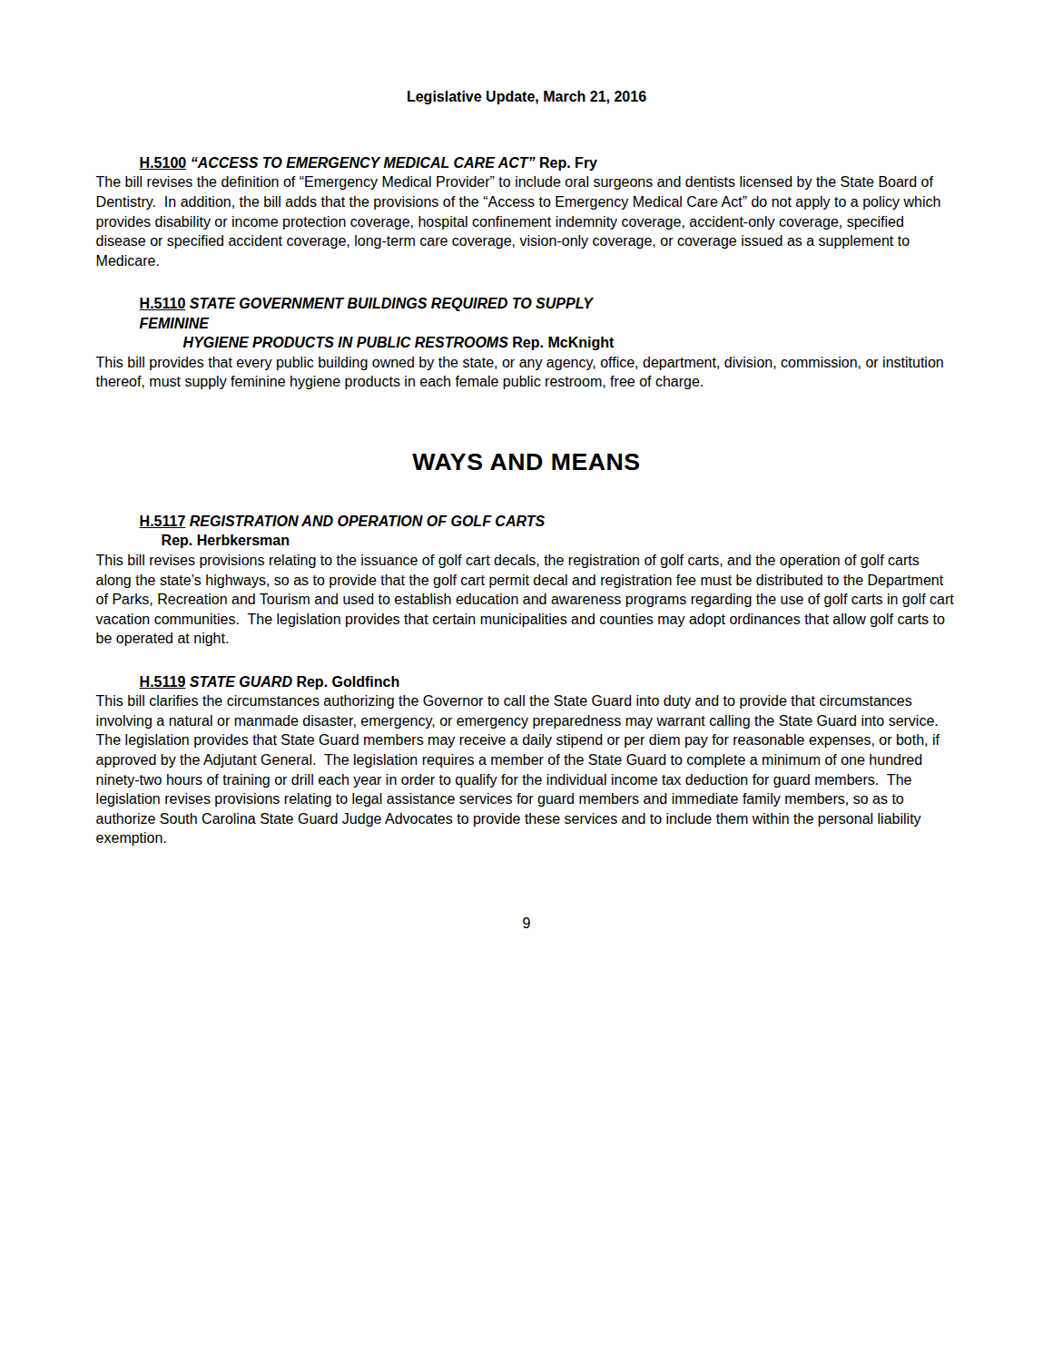Legislative Update, March 21, 2016
H.5100 “ACCESS TO EMERGENCY MEDICAL CARE ACT” Rep. Fry
The bill revises the definition of “Emergency Medical Provider” to include oral surgeons and dentists licensed by the State Board of Dentistry. In addition, the bill adds that the provisions of the “Access to Emergency Medical Care Act” do not apply to a policy which provides disability or income protection coverage, hospital confinement indemnity coverage, accident-only coverage, specified disease or specified accident coverage, long-term care coverage, vision-only coverage, or coverage issued as a supplement to Medicare.
H.5110 STATE GOVERNMENT BUILDINGS REQUIRED TO SUPPLY
FEMININE
HYGIENE PRODUCTS IN PUBLIC RESTROOMS Rep. McKnight
This bill provides that every public building owned by the state, or any agency, office, department, division, commission, or institution thereof, must supply feminine hygiene products in each female public restroom, free of charge.
WAYS AND MEANS
H.5117 REGISTRATION AND OPERATION OF GOLF CARTS
Rep. Herbkersman
This bill revises provisions relating to the issuance of golf cart decals, the registration of golf carts, and the operation of golf carts along the state’s highways, so as to provide that the golf cart permit decal and registration fee must be distributed to the Department of Parks, Recreation and Tourism and used to establish education and awareness programs regarding the use of golf carts in golf cart vacation communities. The legislation provides that certain municipalities and counties may adopt ordinances that allow golf carts to be operated at night.
H.5119 STATE GUARD Rep. Goldfinch
This bill clarifies the circumstances authorizing the Governor to call the State Guard into duty and to provide that circumstances involving a natural or manmade disaster, emergency, or emergency preparedness may warrant calling the State Guard into service. The legislation provides that State Guard members may receive a daily stipend or per diem pay for reasonable expenses, or both, if approved by the Adjutant General. The legislation requires a member of the State Guard to complete a minimum of one hundred ninety-two hours of training or drill each year in order to qualify for the individual income tax deduction for guard members. The legislation revises provisions relating to legal assistance services for guard members and immediate family members, so as to authorize South Carolina State Guard Judge Advocates to provide these services and to include them within the personal liability exemption.
9